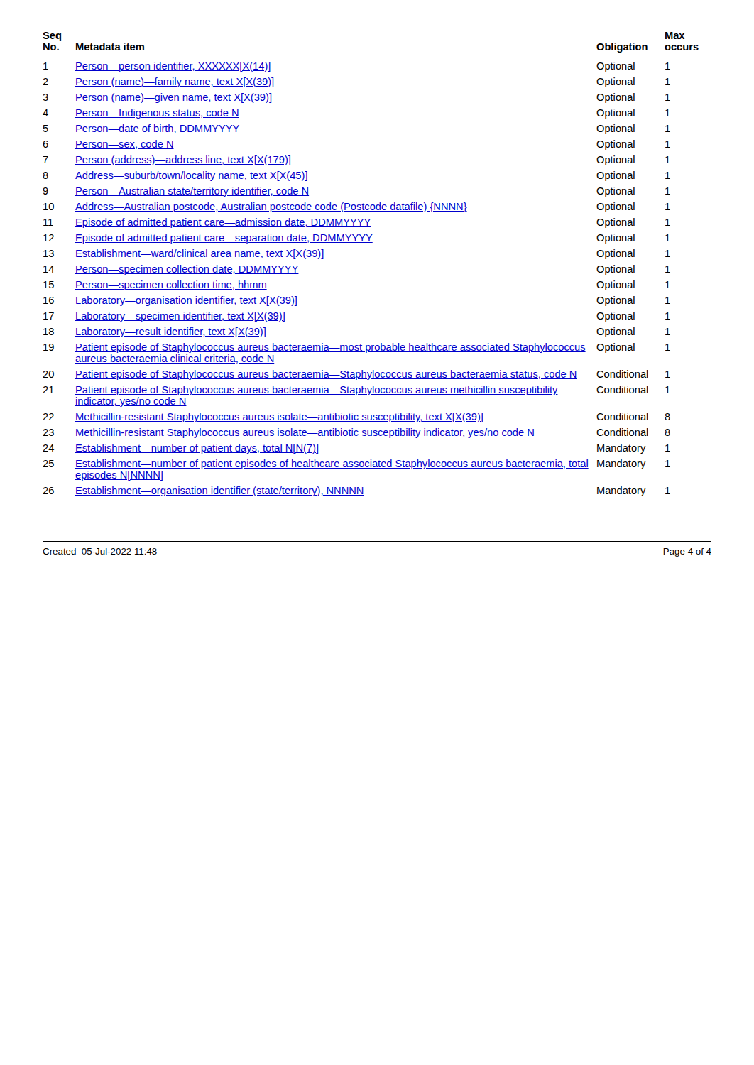| Seq No. | Metadata item | Obligation | Max occurs |
| --- | --- | --- | --- |
| 1 | Person—person identifier, XXXXXX[X(14)] | Optional | 1 |
| 2 | Person (name)—family name, text X[X(39)] | Optional | 1 |
| 3 | Person (name)—given name, text X[X(39)] | Optional | 1 |
| 4 | Person—Indigenous status, code N | Optional | 1 |
| 5 | Person—date of birth, DDMMYYYY | Optional | 1 |
| 6 | Person—sex, code N | Optional | 1 |
| 7 | Person (address)—address line, text X[X(179)] | Optional | 1 |
| 8 | Address—suburb/town/locality name, text X[X(45)] | Optional | 1 |
| 9 | Person—Australian state/territory identifier, code N | Optional | 1 |
| 10 | Address—Australian postcode, Australian postcode code (Postcode datafile) {NNNN} | Optional | 1 |
| 11 | Episode of admitted patient care—admission date, DDMMYYYY | Optional | 1 |
| 12 | Episode of admitted patient care—separation date, DDMMYYYY | Optional | 1 |
| 13 | Establishment—ward/clinical area name, text X[X(39)] | Optional | 1 |
| 14 | Person—specimen collection date, DDMMYYYY | Optional | 1 |
| 15 | Person—specimen collection time, hhmm | Optional | 1 |
| 16 | Laboratory—organisation identifier, text X[X(39)] | Optional | 1 |
| 17 | Laboratory—specimen identifier, text X[X(39)] | Optional | 1 |
| 18 | Laboratory—result identifier, text X[X(39)] | Optional | 1 |
| 19 | Patient episode of Staphylococcus aureus bacteraemia—most probable healthcare associated Staphylococcus aureus bacteraemia clinical criteria, code N | Optional | 1 |
| 20 | Patient episode of Staphylococcus aureus bacteraemia—Staphylococcus aureus bacteraemia status, code N | Conditional | 1 |
| 21 | Patient episode of Staphylococcus aureus bacteraemia—Staphylococcus aureus methicillin susceptibility indicator, yes/no code N | Conditional | 1 |
| 22 | Methicillin-resistant Staphylococcus aureus isolate—antibiotic susceptibility, text X[X(39)] | Conditional | 8 |
| 23 | Methicillin-resistant Staphylococcus aureus isolate—antibiotic susceptibility indicator, yes/no code N | Conditional | 8 |
| 24 | Establishment—number of patient days, total N[N(7)] | Mandatory | 1 |
| 25 | Establishment—number of patient episodes of healthcare associated Staphylococcus aureus bacteraemia, total episodes N[NNNN] | Mandatory | 1 |
| 26 | Establishment—organisation identifier (state/territory), NNNNN | Mandatory | 1 |
Created 05-Jul-2022 11:48 Page 4 of 4